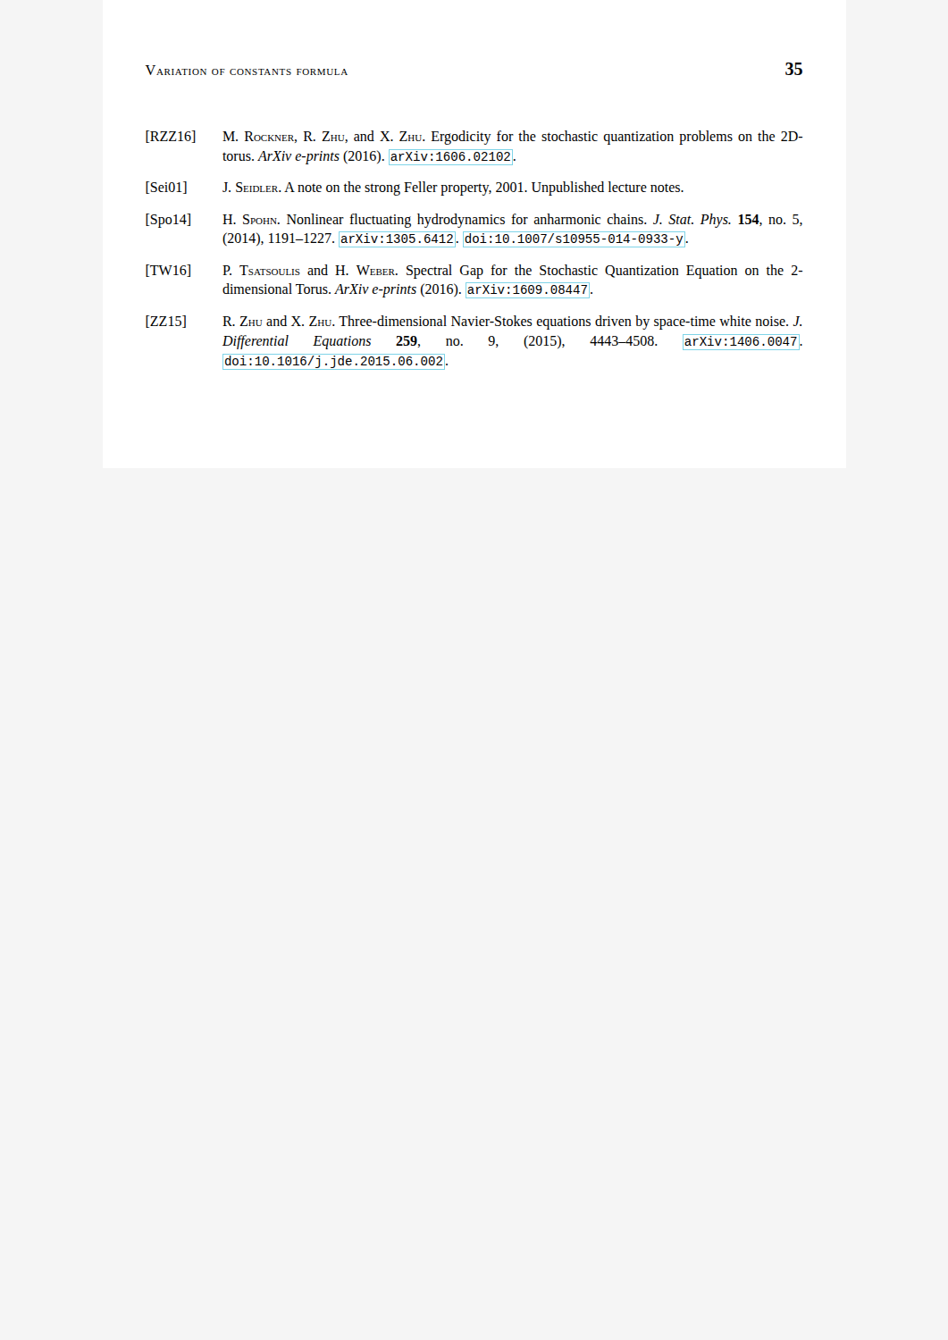Variation of constants formula 35
[RZZ16]
M. Rockner, R. Zhu, and X. Zhu. Ergodicity for the stochastic quantization problems on the 2D-torus. ArXiv e-prints (2016). arXiv:1606.02102.
[Sei01]
J. Seidler. A note on the strong Feller property, 2001. Unpublished lecture notes.
[Spo14]
H. Spohn. Nonlinear fluctuating hydrodynamics for anharmonic chains. J. Stat. Phys. 154, no. 5, (2014), 1191–1227. arXiv:1305.6412. doi:10.1007/s10955-014-0933-y.
[TW16]
P. Tsatsoulis and H. Weber. Spectral Gap for the Stochastic Quantization Equation on the 2-dimensional Torus. ArXiv e-prints (2016). arXiv:1609.08447.
[ZZ15]
R. Zhu and X. Zhu. Three-dimensional Navier-Stokes equations driven by space-time white noise. J. Differential Equations 259, no. 9, (2015), 4443–4508. arXiv:1406.0047. doi:10.1016/j.jde.2015.06.002.